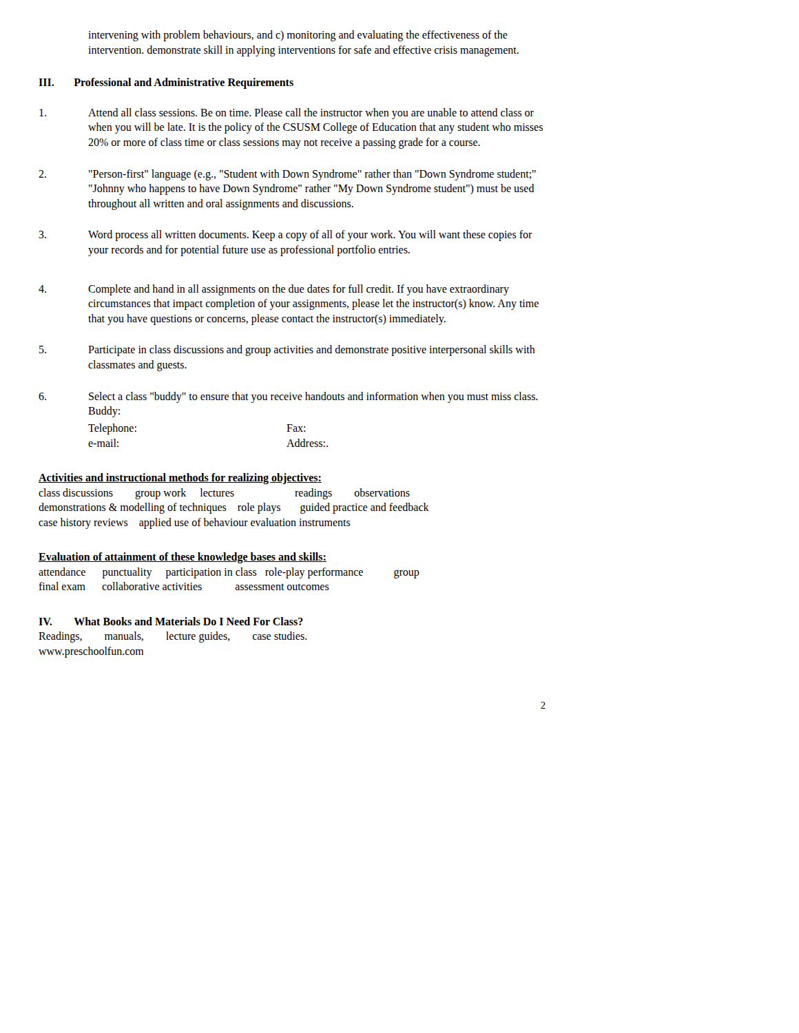intervening with problem behaviours, and c) monitoring and evaluating the effectiveness of the intervention. demonstrate skill in applying interventions for safe and effective crisis management.
III. Professional and Administrative Requirements
Attend all class sessions. Be on time. Please call the instructor when you are unable to attend class or when you will be late. It is the policy of the CSUSM College of Education that any student who misses 20% or more of class time or class sessions may not receive a passing grade for a course.
"Person-first" language (e.g., "Student with Down Syndrome" rather than "Down Syndrome student;" "Johnny who happens to have Down Syndrome" rather "My Down Syndrome student") must be used throughout all written and oral assignments and discussions.
Word process all written documents. Keep a copy of all of your work. You will want these copies for your records and for potential future use as professional portfolio entries.
Complete and hand in all assignments on the due dates for full credit. If you have extraordinary circumstances that impact completion of your assignments, please let the instructor(s) know. Any time that you have questions or concerns, please contact the instructor(s) immediately.
Participate in class discussions and group activities and demonstrate positive interpersonal skills with classmates and guests.
Select a class "buddy" to ensure that you receive handouts and information when you must miss class. Buddy:
| Telephone: | Fax: |
| e-mail: | Address:. |
Activities and instructional methods for realizing objectives:
class discussions group work lectures readings observations
demonstrations & modelling of techniques role plays guided practice and feedback
case history reviews applied use of behaviour evaluation instruments
Evaluation of attainment of these knowledge bases and skills:
attendance punctuality participation in class role-play performance group
final exam collaborative activities assessment outcomes
IV. What Books and Materials Do I Need For Class?
Readings, manuals, lecture guides, case studies. www.preschoolfun.com
2